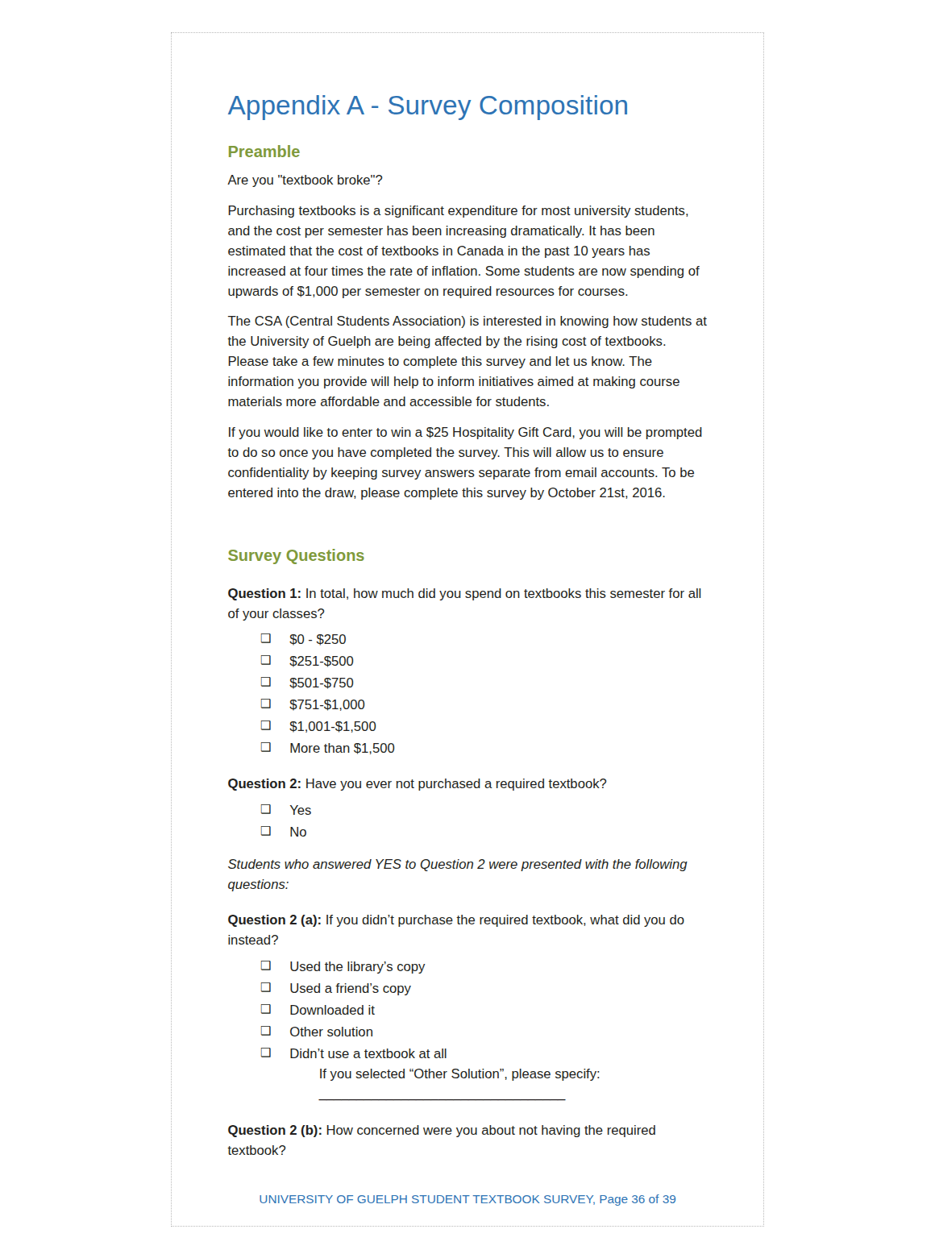Appendix A - Survey Composition
Preamble
Are you "textbook broke"?
Purchasing textbooks is a significant expenditure for most university students, and the cost per semester has been increasing dramatically. It has been estimated that the cost of textbooks in Canada in the past 10 years has increased at four times the rate of inflation. Some students are now spending of upwards of $1,000 per semester on required resources for courses.
The CSA (Central Students Association) is interested in knowing how students at the University of Guelph are being affected by the rising cost of textbooks. Please take a few minutes to complete this survey and let us know. The information you provide will help to inform initiatives aimed at making course materials more affordable and accessible for students.
If you would like to enter to win a $25 Hospitality Gift Card, you will be prompted to do so once you have completed the survey. This will allow us to ensure confidentiality by keeping survey answers separate from email accounts. To be entered into the draw, please complete this survey by October 21st, 2016.
Survey Questions
Question 1: In total, how much did you spend on textbooks this semester for all of your classes?
$0 - $250
$251-$500
$501-$750
$751-$1,000
$1,001-$1,500
More than $1,500
Question 2: Have you ever not purchased a required textbook?
Yes
No
Students who answered YES to Question 2 were presented with the following questions:
Question 2 (a): If you didn’t purchase the required textbook, what did you do instead?
Used the library’s copy
Used a friend’s copy
Downloaded it
Other solution
Didn’t use a textbook at all
If you selected “Other Solution”, please specify: _________________________________
Question 2 (b): How concerned were you about not having the required textbook?
UNIVERSITY OF GUELPH STUDENT TEXTBOOK SURVEY, Page 36 of 39